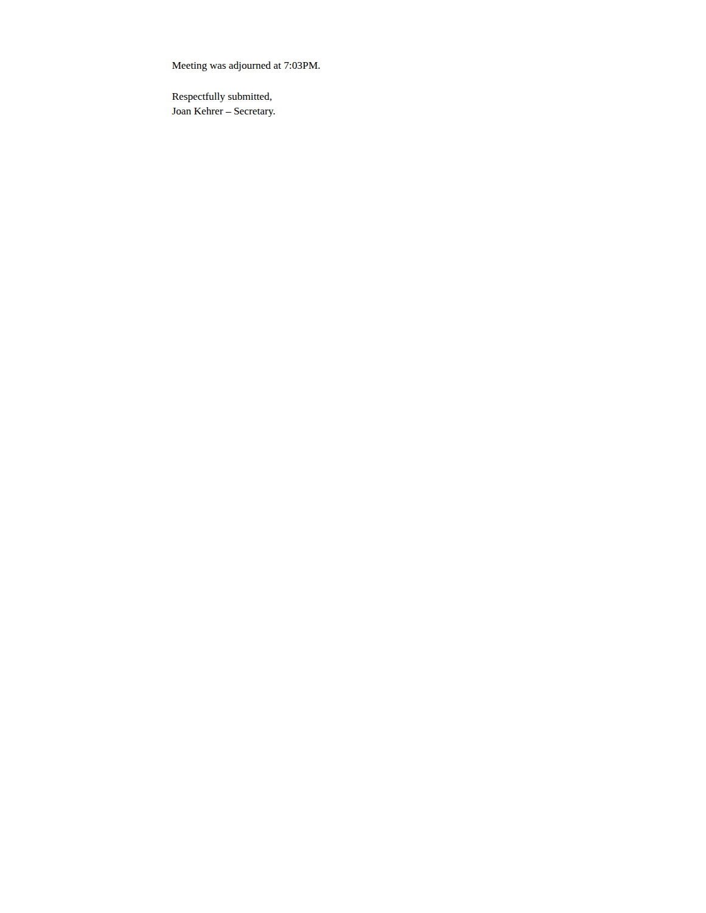Meeting was adjourned at 7:03PM.
Respectfully submitted,
Joan Kehrer – Secretary.